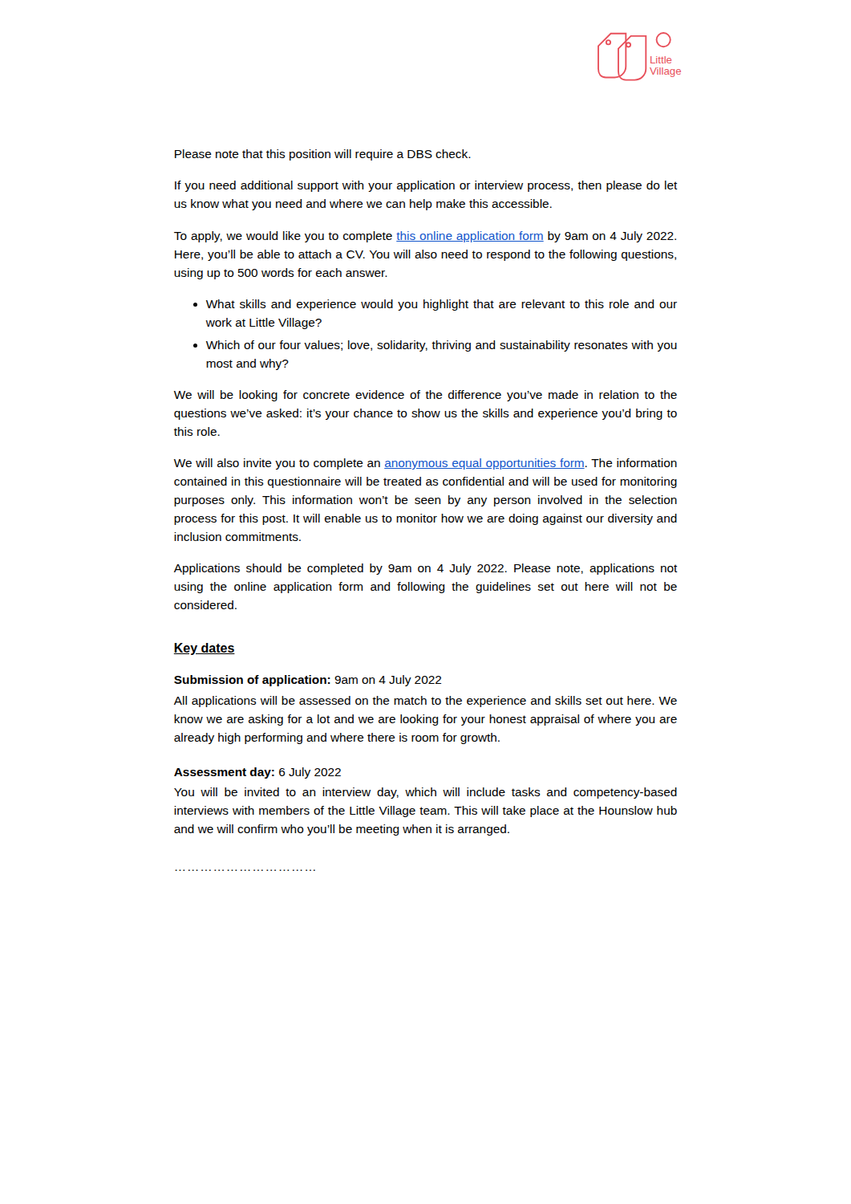Little Village
Please note that this position will require a DBS check.
If you need additional support with your application or interview process, then please do let us know what you need and where we can help make this accessible.
To apply, we would like you to complete this online application form by 9am on 4 July 2022. Here, you’ll be able to attach a CV. You will also need to respond to the following questions, using up to 500 words for each answer.
What skills and experience would you highlight that are relevant to this role and our work at Little Village?
Which of our four values; love, solidarity, thriving and sustainability resonates with you most and why?
We will be looking for concrete evidence of the difference you’ve made in relation to the questions we’ve asked: it’s your chance to show us the skills and experience you’d bring to this role.
We will also invite you to complete an anonymous equal opportunities form. The information contained in this questionnaire will be treated as confidential and will be used for monitoring purposes only. This information won’t be seen by any person involved in the selection process for this post. It will enable us to monitor how we are doing against our diversity and inclusion commitments.
Applications should be completed by 9am on 4 July 2022. Please note, applications not using the online application form and following the guidelines set out here will not be considered.
Key dates
Submission of application: 9am on 4 July 2022
All applications will be assessed on the match to the experience and skills set out here. We know we are asking for a lot and we are looking for your honest appraisal of where you are already high performing and where there is room for growth.
Assessment day: 6 July 2022
You will be invited to an interview day, which will include tasks and competency-based interviews with members of the Little Village team. This will take place at the Hounslow hub and we will confirm who you’ll be meeting when it is arranged.
……………………………